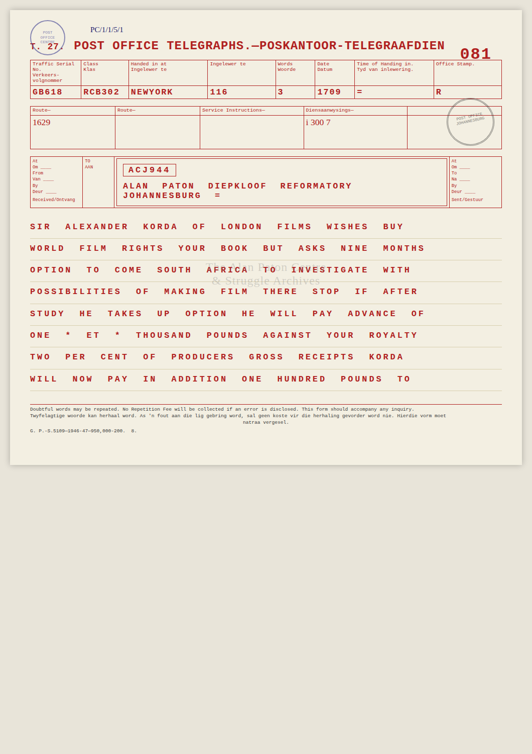POST
OFFICE
CENTRE
PC/1/1/5/1
081
T. 27. POST OFFICE TELEGRAPHS.—POSKANTOOR-TELEGRAAFDIEN
| Traffic Serial No. Verkeers- volgnommer | Class Klas | Handed in at Ingelewer te | Ingelewer te | Words Woorde | Date Datum | Time of Handing in. Tyd van inlewering. | Office Stamp. |
| --- | --- | --- | --- | --- | --- | --- | --- |
| GB618 | RCB302 | NEWYORK | 116 | 3 | 1709 | = | R |
| Route— | Route— | Service Instructions— | Diensaanwysings— | |
| --- | --- | --- | --- | --- |
| 1629 | | | i 300 7 | |
| At Om ____ From Van ____ By Deur ____ Received/Ontvang | TO AAN | ACJ944 ALAN PATON DIEPKLOOF REFORMATORY JOHANNESBURG = | At Om ____ To Na ____ By Deur ____ Sent/Gestuur |
POST OFFICE
JOHANNESBURG
SIR ALEXANDER KORDA OF LONDON FILMS WISHES BUY
WORLD FILM RIGHTS YOUR BOOK BUT ASKS NINE MONTHS
OPTION TO COME SOUTH AFRICA TO INVESTIGATE WITH
POSSIBILITIES OF MAKING FILM THERE STOP IF AFTER
STUDY HE TAKES UP OPTION HE WILL PAY ADVANCE OF
ONE * ET * THOUSAND POUNDS AGAINST YOUR ROYALTY
TWO PER CENT OF PRODUCERS GROSS RECEIPTS KORDA
WILL NOW PAY IN ADDITION ONE HUNDRED POUNDS TO
The Alan Paton Centre
& Struggle Archives
Doubtful words may be repeated. No Repetition Fee will be collected if an error is disclosed. This form should accompany any inquiry.
Twyfelagtige woorde kan herhaal word. As 'n fout aan die lig gebring word, sal geen koste vir die herhaling gevorder word nie. Hierdie vorm moet natraa vergesel.
G. P.-S.5109—1946-47—950,000-200. 8.